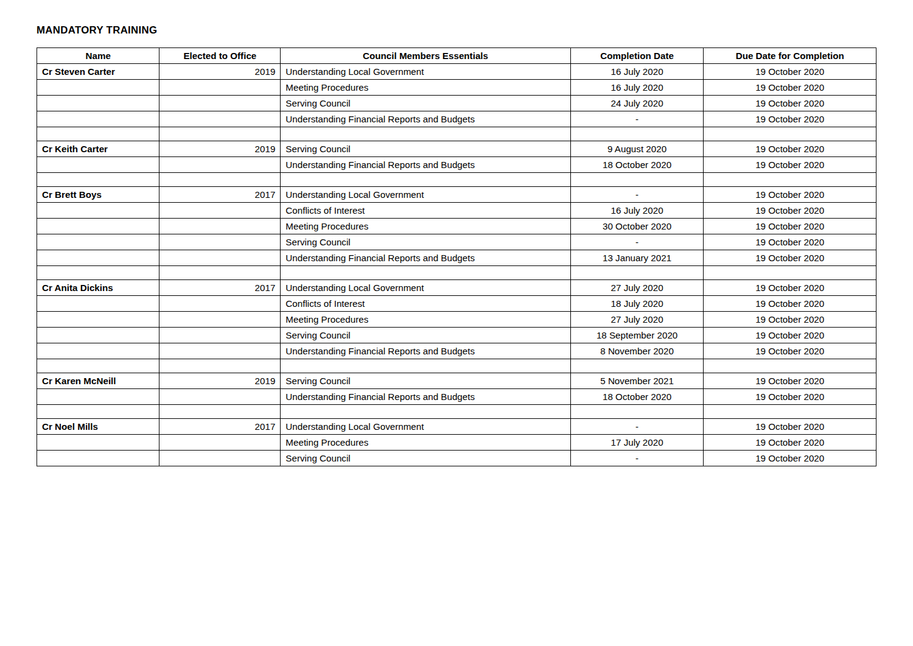MANDATORY TRAINING
| Name | Elected to Office | Council Members Essentials | Completion Date | Due Date for Completion |
| --- | --- | --- | --- | --- |
| Cr Steven Carter | 2019 | Understanding Local Government | 16 July 2020 | 19 October 2020 |
| | | Meeting Procedures | 16 July 2020 | 19 October 2020 |
| | | Serving Council | 24 July 2020 | 19 October 2020 |
| | | Understanding Financial Reports and Budgets | - | 19 October 2020 |
| Cr Keith Carter | 2019 | Serving Council | 9 August 2020 | 19 October 2020 |
| | | Understanding Financial Reports and Budgets | 18 October 2020 | 19 October 2020 |
| Cr Brett Boys | 2017 | Understanding Local Government | - | 19 October 2020 |
| | | Conflicts of Interest | 16 July 2020 | 19 October 2020 |
| | | Meeting Procedures | 30 October 2020 | 19 October 2020 |
| | | Serving Council | - | 19 October 2020 |
| | | Understanding Financial Reports and Budgets | 13 January 2021 | 19 October 2020 |
| Cr Anita Dickins | 2017 | Understanding Local Government | 27 July 2020 | 19 October 2020 |
| | | Conflicts of Interest | 18 July 2020 | 19 October 2020 |
| | | Meeting Procedures | 27 July 2020 | 19 October 2020 |
| | | Serving Council | 18 September 2020 | 19 October 2020 |
| | | Understanding Financial Reports and Budgets | 8 November 2020 | 19 October 2020 |
| Cr Karen McNeill | 2019 | Serving Council | 5 November 2021 | 19 October 2020 |
| | | Understanding Financial Reports and Budgets | 18 October 2020 | 19 October 2020 |
| Cr Noel Mills | 2017 | Understanding Local Government | - | 19 October 2020 |
| | | Meeting Procedures | 17 July 2020 | 19 October 2020 |
| | | Serving Council | - | 19 October 2020 |